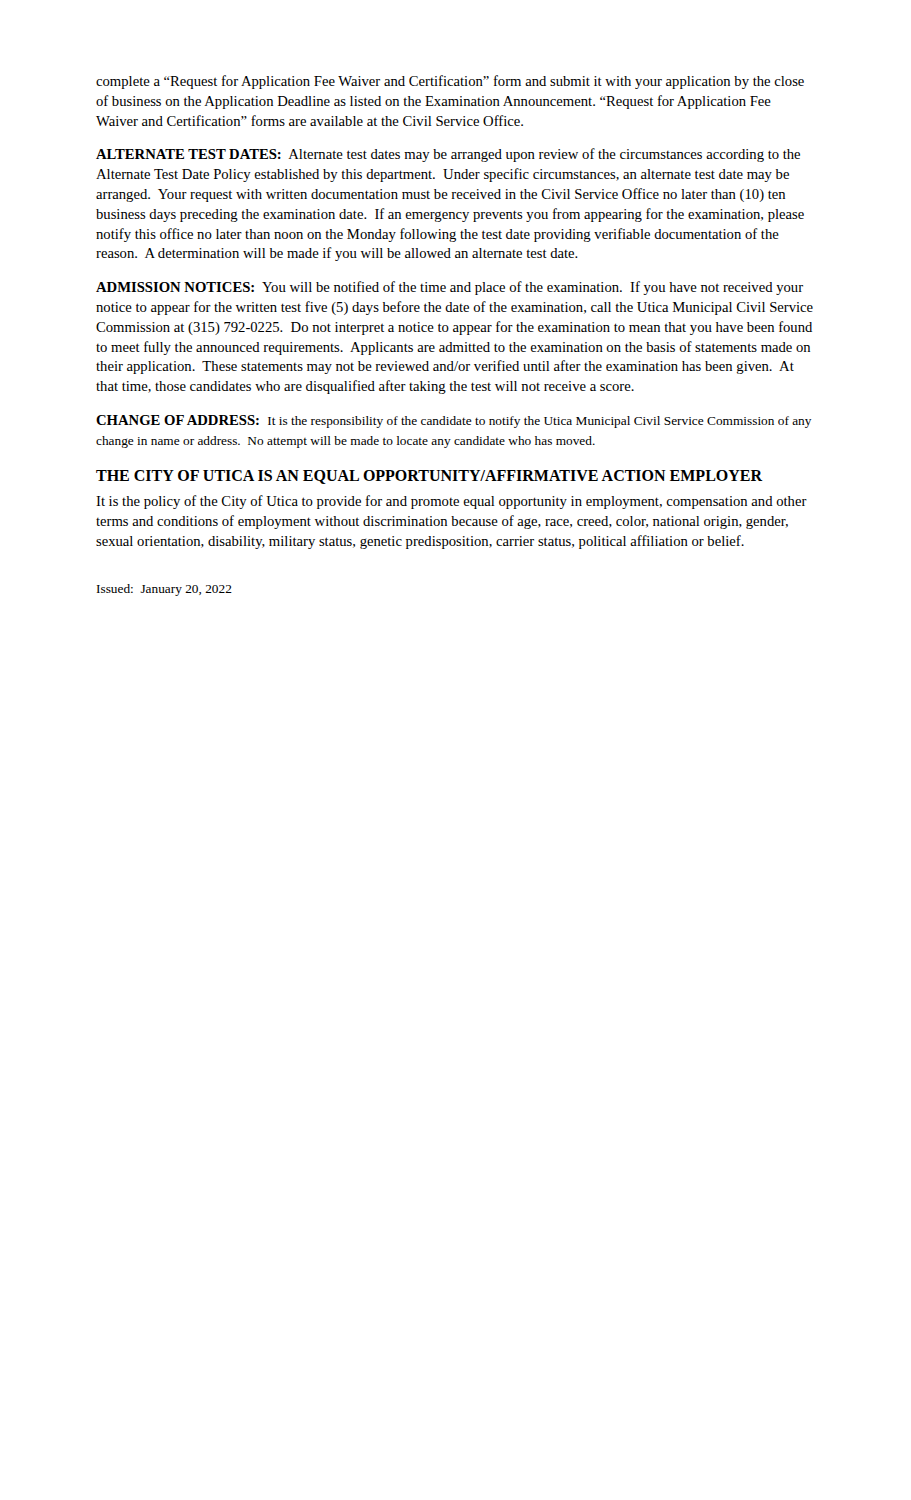complete a “Request for Application Fee Waiver and Certification” form and submit it with your application by the close of business on the Application Deadline as listed on the Examination Announcement. “Request for Application Fee Waiver and Certification” forms are available at the Civil Service Office.
ALTERNATE TEST DATES: Alternate test dates may be arranged upon review of the circumstances according to the Alternate Test Date Policy established by this department. Under specific circumstances, an alternate test date may be arranged. Your request with written documentation must be received in the Civil Service Office no later than (10) ten business days preceding the examination date. If an emergency prevents you from appearing for the examination, please notify this office no later than noon on the Monday following the test date providing verifiable documentation of the reason. A determination will be made if you will be allowed an alternate test date.
ADMISSION NOTICES: You will be notified of the time and place of the examination. If you have not received your notice to appear for the written test five (5) days before the date of the examination, call the Utica Municipal Civil Service Commission at (315) 792-0225. Do not interpret a notice to appear for the examination to mean that you have been found to meet fully the announced requirements. Applicants are admitted to the examination on the basis of statements made on their application. These statements may not be reviewed and/or verified until after the examination has been given. At that time, those candidates who are disqualified after taking the test will not receive a score.
CHANGE OF ADDRESS: It is the responsibility of the candidate to notify the Utica Municipal Civil Service Commission of any change in name or address. No attempt will be made to locate any candidate who has moved.
THE CITY OF UTICA IS AN EQUAL OPPORTUNITY/AFFIRMATIVE ACTION EMPLOYER
It is the policy of the City of Utica to provide for and promote equal opportunity in employment, compensation and other terms and conditions of employment without discrimination because of age, race, creed, color, national origin, gender, sexual orientation, disability, military status, genetic predisposition, carrier status, political affiliation or belief.
Issued: January 20, 2022